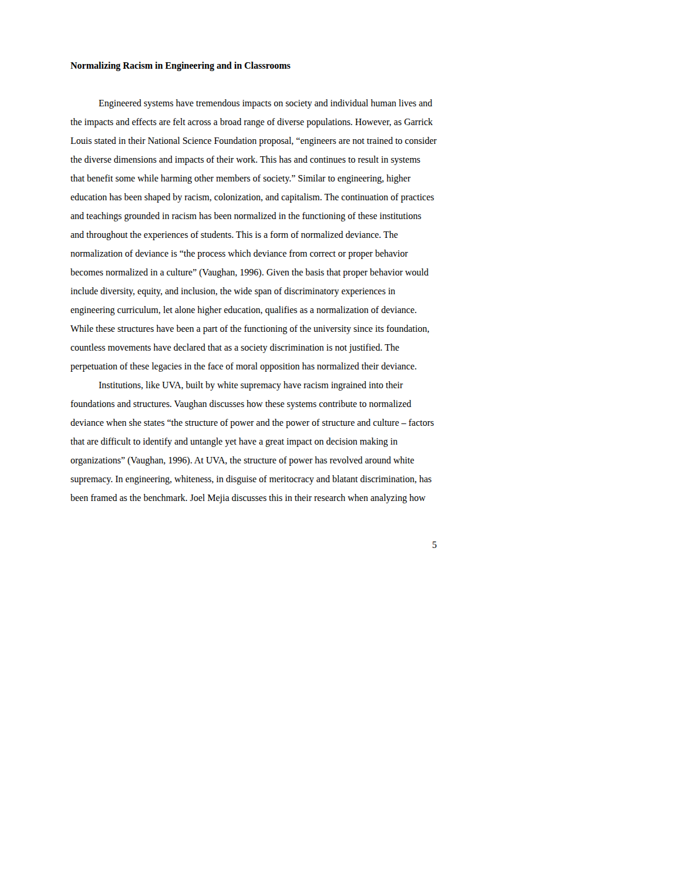Normalizing Racism in Engineering and in Classrooms
Engineered systems have tremendous impacts on society and individual human lives and the impacts and effects are felt across a broad range of diverse populations. However, as Garrick Louis stated in their National Science Foundation proposal, “engineers are not trained to consider the diverse dimensions and impacts of their work. This has and continues to result in systems that benefit some while harming other members of society.” Similar to engineering, higher education has been shaped by racism, colonization, and capitalism. The continuation of practices and teachings grounded in racism has been normalized in the functioning of these institutions and throughout the experiences of students. This is a form of normalized deviance. The normalization of deviance is “the process which deviance from correct or proper behavior becomes normalized in a culture” (Vaughan, 1996). Given the basis that proper behavior would include diversity, equity, and inclusion, the wide span of discriminatory experiences in engineering curriculum, let alone higher education, qualifies as a normalization of deviance. While these structures have been a part of the functioning of the university since its foundation, countless movements have declared that as a society discrimination is not justified. The perpetuation of these legacies in the face of moral opposition has normalized their deviance.
Institutions, like UVA, built by white supremacy have racism ingrained into their foundations and structures. Vaughan discusses how these systems contribute to normalized deviance when she states “the structure of power and the power of structure and culture – factors that are difficult to identify and untangle yet have a great impact on decision making in organizations” (Vaughan, 1996). At UVA, the structure of power has revolved around white supremacy. In engineering, whiteness, in disguise of meritocracy and blatant discrimination, has been framed as the benchmark. Joel Mejia discusses this in their research when analyzing how
5